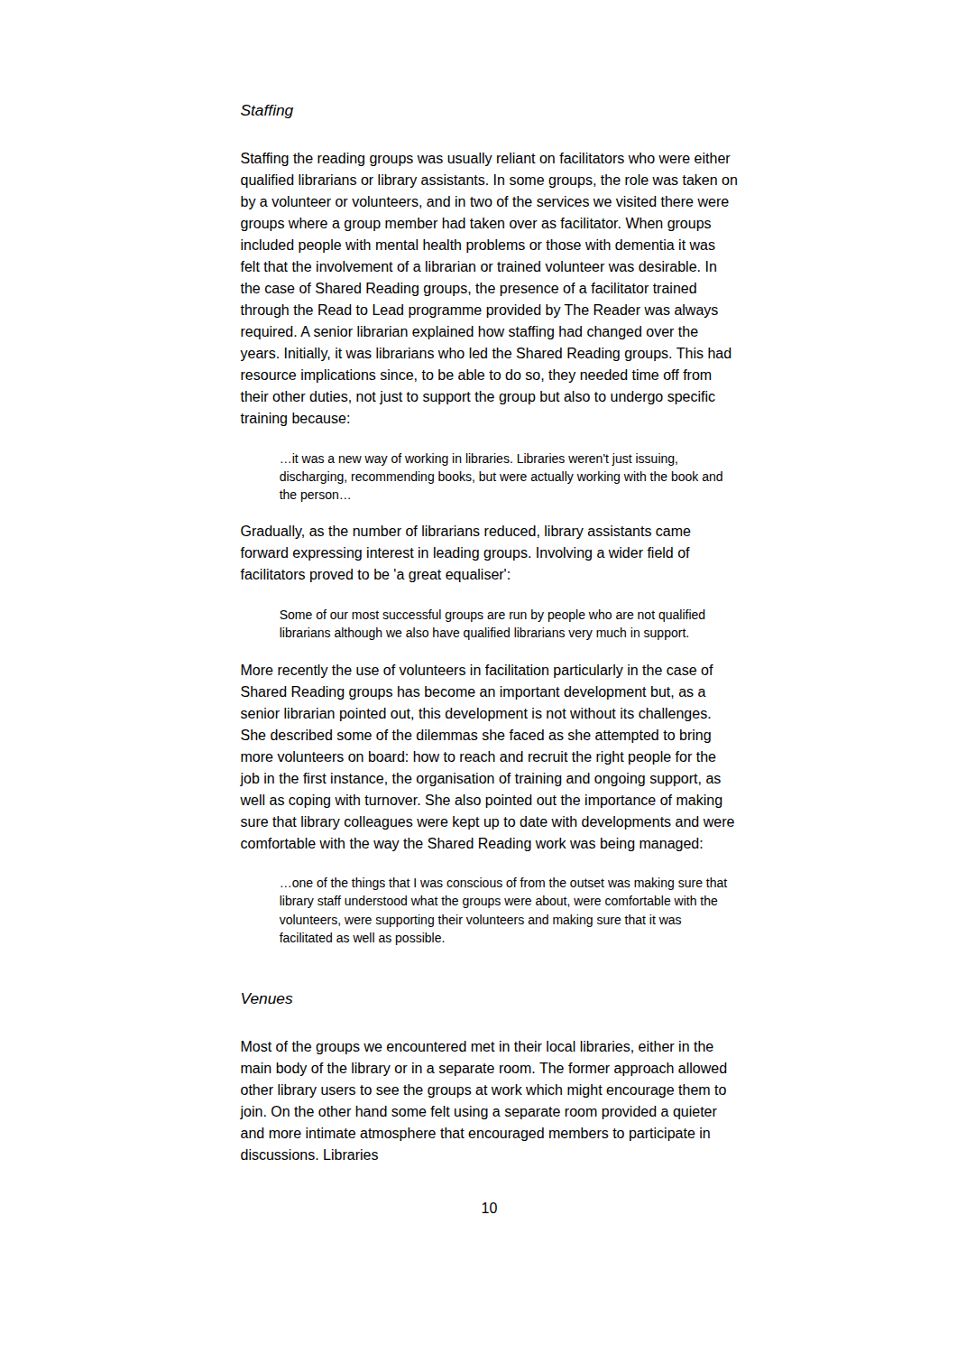Staffing
Staffing the reading groups was usually reliant on facilitators who were either qualified librarians or library assistants. In some groups, the role was taken on by a volunteer or volunteers, and in two of the services we visited there were groups where a group member had taken over as facilitator. When groups included people with mental health problems or those with dementia it was felt that the involvement of a librarian or trained volunteer was desirable. In the case of Shared Reading groups, the presence of a facilitator trained through the Read to Lead programme provided by The Reader was always required. A senior librarian explained how staffing had changed over the years. Initially, it was librarians who led the Shared Reading groups. This had resource implications since, to be able to do so, they needed time off from their other duties, not just to support the group but also to undergo specific training because:
…it was a new way of working in libraries. Libraries weren't just issuing, discharging, recommending books, but were actually working with the book and the person…
Gradually, as the number of librarians reduced, library assistants came forward expressing interest in leading groups. Involving a wider field of facilitators proved to be 'a great equaliser':
Some of our most successful groups are run by people who are not qualified librarians although we also have qualified librarians very much in support.
More recently the use of volunteers in facilitation particularly in the case of Shared Reading groups has become an important development but, as a senior librarian pointed out, this development is not without its challenges. She described some of the dilemmas she faced as she attempted to bring more volunteers on board: how to reach and recruit the right people for the job in the first instance, the organisation of training and ongoing support, as well as coping with turnover. She also pointed out the importance of making sure that library colleagues were kept up to date with developments and were comfortable with the way the Shared Reading work was being managed:
…one of the things that I was conscious of from the outset was making sure that library staff understood what the groups were about, were comfortable with the volunteers, were supporting their volunteers and making sure that it was facilitated as well as possible.
Venues
Most of the groups we encountered met in their local libraries, either in the main body of the library or in a separate room. The former approach allowed other library users to see the groups at work which might encourage them to join. On the other hand some felt using a separate room provided a quieter and more intimate atmosphere that encouraged members to participate in discussions. Libraries
10